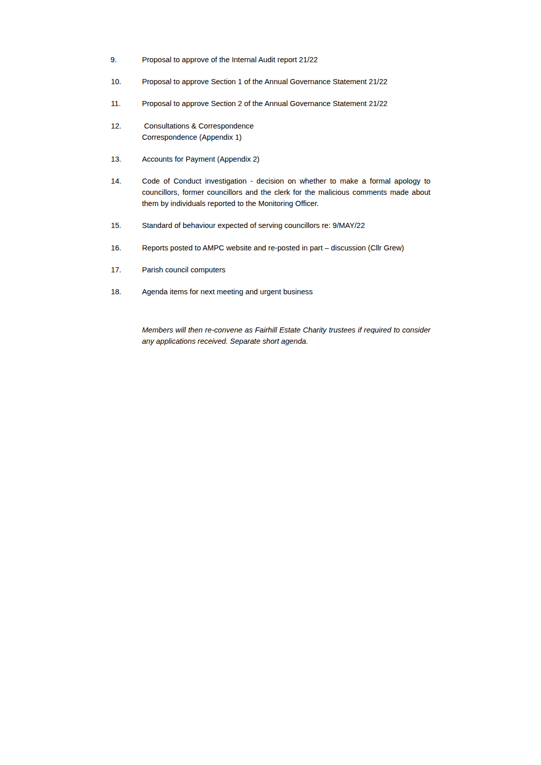Proposal to approve of the Internal Audit report 21/22
Proposal to approve Section 1 of the Annual Governance Statement 21/22
Proposal to approve Section 2 of the Annual Governance Statement 21/22
Consultations & Correspondence Correspondence (Appendix 1)
Accounts for Payment (Appendix 2)
Code of Conduct investigation - decision on whether to make a formal apology to councillors, former councillors and the clerk for the malicious comments made about them by individuals reported to the Monitoring Officer.
Standard of behaviour expected of serving councillors re: 9/MAY/22
Reports posted to AMPC website and re-posted in part – discussion (Cllr Grew)
Parish council computers
Agenda items for next meeting and urgent business
Members will then re-convene as Fairhill Estate Charity trustees if required to consider any applications received. Separate short agenda.